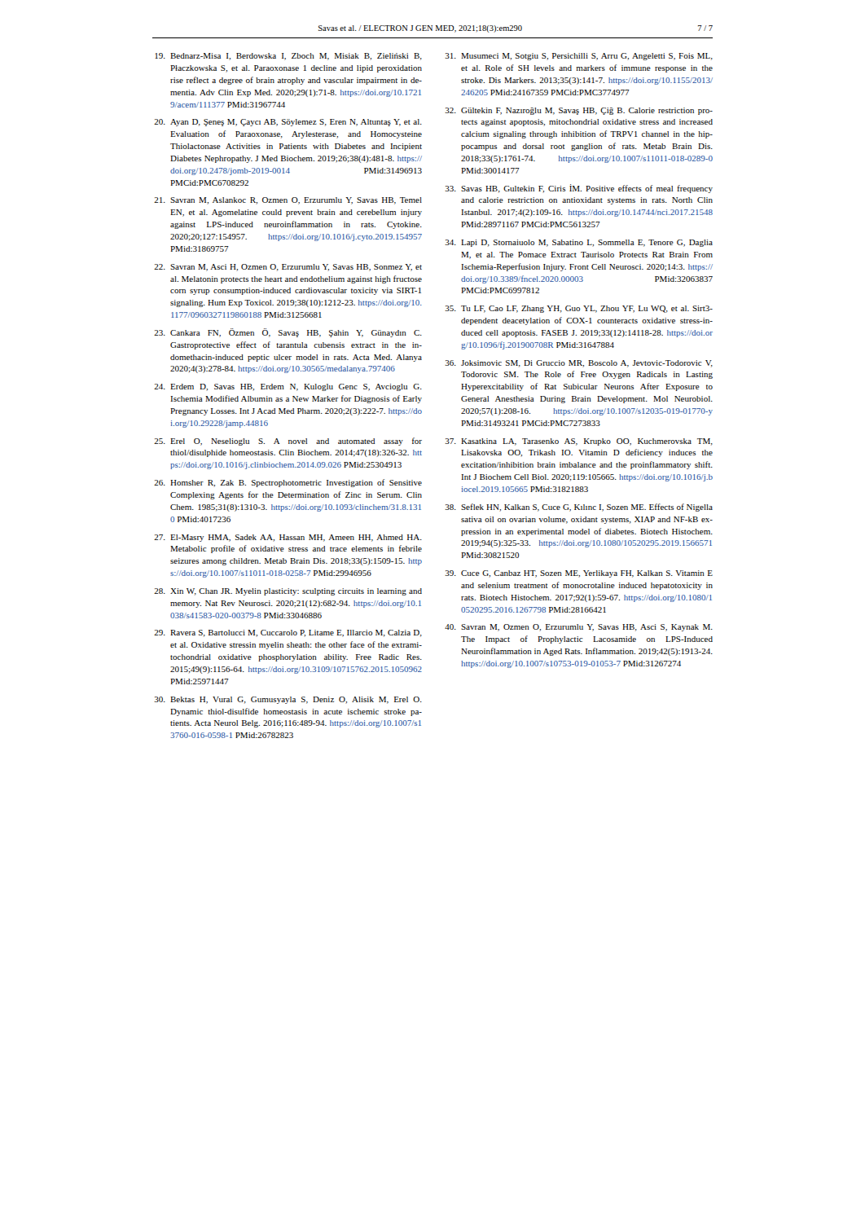Savas et al. / ELECTRON J GEN MED, 2021;18(3):em290
7 / 7
19. Bednarz-Misa I, Berdowska I, Zboch M, Misiak B, Zieliński B, Płaczkowska S, et al. Paraoxonase 1 decline and lipid peroxidation rise reflect a degree of brain atrophy and vascular impairment in dementia. Adv Clin Exp Med. 2020;29(1):71-8. https://doi.org/10.17219/acem/111377 PMid:31967744
20. Ayan D, Şeneş M, Çaycı AB, Söylemez S, Eren N, Altuntaş Y, et al. Evaluation of Paraoxonase, Arylesterase, and Homocysteine Thiolactonase Activities in Patients with Diabetes and Incipient Diabetes Nephropathy. J Med Biochem. 2019;26;38(4):481-8. https://doi.org/10.2478/jomb-2019-0014 PMid:31496913 PMCid:PMC6708292
21. Savran M, Aslankoc R, Ozmen O, Erzurumlu Y, Savas HB, Temel EN, et al. Agomelatine could prevent brain and cerebellum injury against LPS-induced neuroinflammation in rats. Cytokine. 2020;20;127:154957. https://doi.org/10.1016/j.cyto.2019.154957 PMid:31869757
22. Savran M, Asci H, Ozmen O, Erzurumlu Y, Savas HB, Sonmez Y, et al. Melatonin protects the heart and endothelium against high fructose corn syrup consumption-induced cardiovascular toxicity via SIRT-1 signaling. Hum Exp Toxicol. 2019;38(10):1212-23. https://doi.org/10.1177/0960327119860188 PMid:31256681
23. Cankara FN, Özmen Ö, Savaş HB, Şahin Y, Günaydın C. Gastroprotective effect of tarantula cubensis extract in the indomethacin-induced peptic ulcer model in rats. Acta Med. Alanya 2020;4(3):278-84. https://doi.org/10.30565/medalanya.797406
24. Erdem D, Savas HB, Erdem N, Kuloglu Genc S, Avcioglu G. Ischemia Modified Albumin as a New Marker for Diagnosis of Early Pregnancy Losses. Int J Acad Med Pharm. 2020;2(3):222-7. https://doi.org/10.29228/jamp.44816
25. Erel O, Neselioglu S. A novel and automated assay for thiol/disulphide homeostasis. Clin Biochem. 2014;47(18):326-32. https://doi.org/10.1016/j.clinbiochem.2014.09.026 PMid:25304913
26. Homsher R, Zak B. Spectrophotometric Investigation of Sensitive Complexing Agents for the Determination of Zinc in Serum. Clin Chem. 1985;31(8):1310-3. https://doi.org/10.1093/clinchem/31.8.1310 PMid:4017236
27. El-Masry HMA, Sadek AA, Hassan MH, Ameen HH, Ahmed HA. Metabolic profile of oxidative stress and trace elements in febrile seizures among children. Metab Brain Dis. 2018;33(5):1509-15. https://doi.org/10.1007/s11011-018-0258-7 PMid:29946956
28. Xin W, Chan JR. Myelin plasticity: sculpting circuits in learning and memory. Nat Rev Neurosci. 2020;21(12):682-94. https://doi.org/10.1038/s41583-020-00379-8 PMid:33046886
29. Ravera S, Bartolucci M, Cuccarolo P, Litame E, Illarcio M, Calzia D, et al. Oxidative stressin myelin sheath: the other face of the extramitochondrial oxidative phosphorylation ability. Free Radic Res. 2015;49(9):1156-64. https://doi.org/10.3109/10715762.2015.1050962 PMid:25971447
30. Bektas H, Vural G, Gumusyayla S, Deniz O, Alisik M, Erel O. Dynamic thiol-disulfide homeostasis in acute ischemic stroke patients. Acta Neurol Belg. 2016;116:489-94. https://doi.org/10.1007/s13760-016-0598-1 PMid:26782823
31. Musumeci M, Sotgiu S, Persichilli S, Arru G, Angeletti S, Fois ML, et al. Role of SH levels and markers of immune response in the stroke. Dis Markers. 2013;35(3):141-7. https://doi.org/10.1155/2013/246205 PMid:24167359 PMCid:PMC3774977
32. Gültekin F, Nazıroğlu M, Savaş HB, Çiğ B. Calorie restriction protects against apoptosis, mitochondrial oxidative stress and increased calcium signaling through inhibition of TRPV1 channel in the hippocampus and dorsal root ganglion of rats. Metab Brain Dis. 2018;33(5):1761-74. https://doi.org/10.1007/s11011-018-0289-0 PMid:30014177
33. Savas HB, Gultekin F, Ciris İM. Positive effects of meal frequency and calorie restriction on antioxidant systems in rats. North Clin Istanbul. 2017;4(2):109-16. https://doi.org/10.14744/nci.2017.21548 PMid:28971167 PMCid:PMC5613257
34. Lapi D, Stornaiuolo M, Sabatino L, Sommella E, Tenore G, Daglia M, et al. The Pomace Extract Taurisolo Protects Rat Brain From Ischemia-Reperfusion Injury. Front Cell Neurosci. 2020;14:3. https://doi.org/10.3389/fncel.2020.00003 PMid:32063837 PMCid:PMC6997812
35. Tu LF, Cao LF, Zhang YH, Guo YL, Zhou YF, Lu WQ, et al. Sirt3-dependent deacetylation of COX-1 counteracts oxidative stress-induced cell apoptosis. FASEB J. 2019;33(12):14118-28. https://doi.org/10.1096/fj.201900708R PMid:31647884
36. Joksimovic SM, Di Gruccio MR, Boscolo A, Jevtovic-Todorovic V, Todorovic SM. The Role of Free Oxygen Radicals in Lasting Hyperexcitability of Rat Subicular Neurons After Exposure to General Anesthesia During Brain Development. Mol Neurobiol. 2020;57(1):208-16. https://doi.org/10.1007/s12035-019-01770-y PMid:31493241 PMCid:PMC7273833
37. Kasatkina LA, Tarasenko AS, Krupko OO, Kuchmerovska TM, Lisakovska OO, Trikash IO. Vitamin D deficiency induces the excitation/inhibition brain imbalance and the proinflammatory shift. Int J Biochem Cell Biol. 2020;119:105665. https://doi.org/10.1016/j.biocel.2019.105665 PMid:31821883
38. Seflek HN, Kalkan S, Cuce G, Kılınc I, Sozen ME. Effects of Nigella sativa oil on ovarian volume, oxidant systems, XIAP and NF-kB expression in an experimental model of diabetes. Biotech Histochem. 2019;94(5):325-33. https://doi.org/10.1080/10520295.2019.1566571 PMid:30821520
39. Cuce G, Canbaz HT, Sozen ME, Yerlikaya FH, Kalkan S. Vitamin E and selenium treatment of monocrotaline induced hepatotoxicity in rats. Biotech Histochem. 2017;92(1):59-67. https://doi.org/10.1080/10520295.2016.1267798 PMid:28166421
40. Savran M, Ozmen O, Erzurumlu Y, Savas HB, Asci S, Kaynak M. The Impact of Prophylactic Lacosamide on LPS-Induced Neuroinflammation in Aged Rats. Inflammation. 2019;42(5):1913-24. https://doi.org/10.1007/s10753-019-01053-7 PMid:31267274